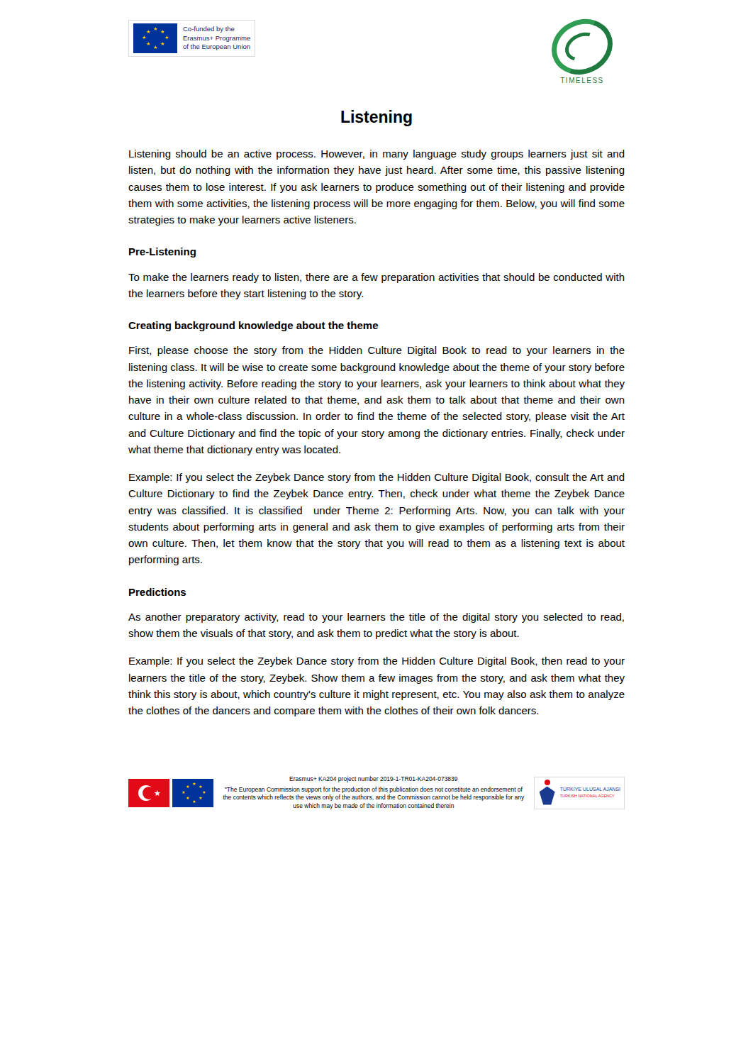★ ★ ★ ★ ★ ★ ★ ★
Co-funded by the
Erasmus+ Programme
of the European Union
TIMELESS
Listening
Listening should be an active process. However, in many language study groups learners just sit and listen, but do nothing with the information they have just heard. After some time, this passive listening causes them to lose interest. If you ask learners to produce something out of their listening and provide them with some activities, the listening process will be more engaging for them. Below, you will find some strategies to make your learners active listeners.
Pre-Listening
To make the learners ready to listen, there are a few preparation activities that should be conducted with the learners before they start listening to the story.
Creating background knowledge about the theme
First, please choose the story from the Hidden Culture Digital Book to read to your learners in the listening class. It will be wise to create some background knowledge about the theme of your story before the listening activity. Before reading the story to your learners, ask your learners to think about what they have in their own culture related to that theme, and ask them to talk about that theme and their own culture in a whole-class discussion. In order to find the theme of the selected story, please visit the Art and Culture Dictionary and find the topic of your story among the dictionary entries. Finally, check under what theme that dictionary entry was located.
Example: If you select the Zeybek Dance story from the Hidden Culture Digital Book, consult the Art and Culture Dictionary to find the Zeybek Dance entry. Then, check under what theme the Zeybek Dance entry was classified. It is classified under Theme 2: Performing Arts. Now, you can talk with your students about performing arts in general and ask them to give examples of performing arts from their own culture. Then, let them know that the story that you will read to them as a listening text is about performing arts.
Predictions
As another preparatory activity, read to your learners the title of the digital story you selected to read, show them the visuals of that story, and ask them to predict what the story is about.
Example: If you select the Zeybek Dance story from the Hidden Culture Digital Book, then read to your learners the title of the story, Zeybek. Show them a few images from the story, and ask them what they think this story is about, which country's culture it might represent, etc. You may also ask them to analyze the clothes of the dancers and compare them with the clothes of their own folk dancers.
★
★ ★ ★ ★ ★ ★ ★ ★
Erasmus+ KA204 project number 2019-1-TR01-KA204-073839
"The European Commission support for the production of this publication does not constitute an endorsement of the contents which reflects the views only of the authors, and the Commission cannot be held responsible for any use which may be made of the information contained therein
TÜRKİYE ULUSAL AJANSI
TURKISH NATIONAL AGENCY